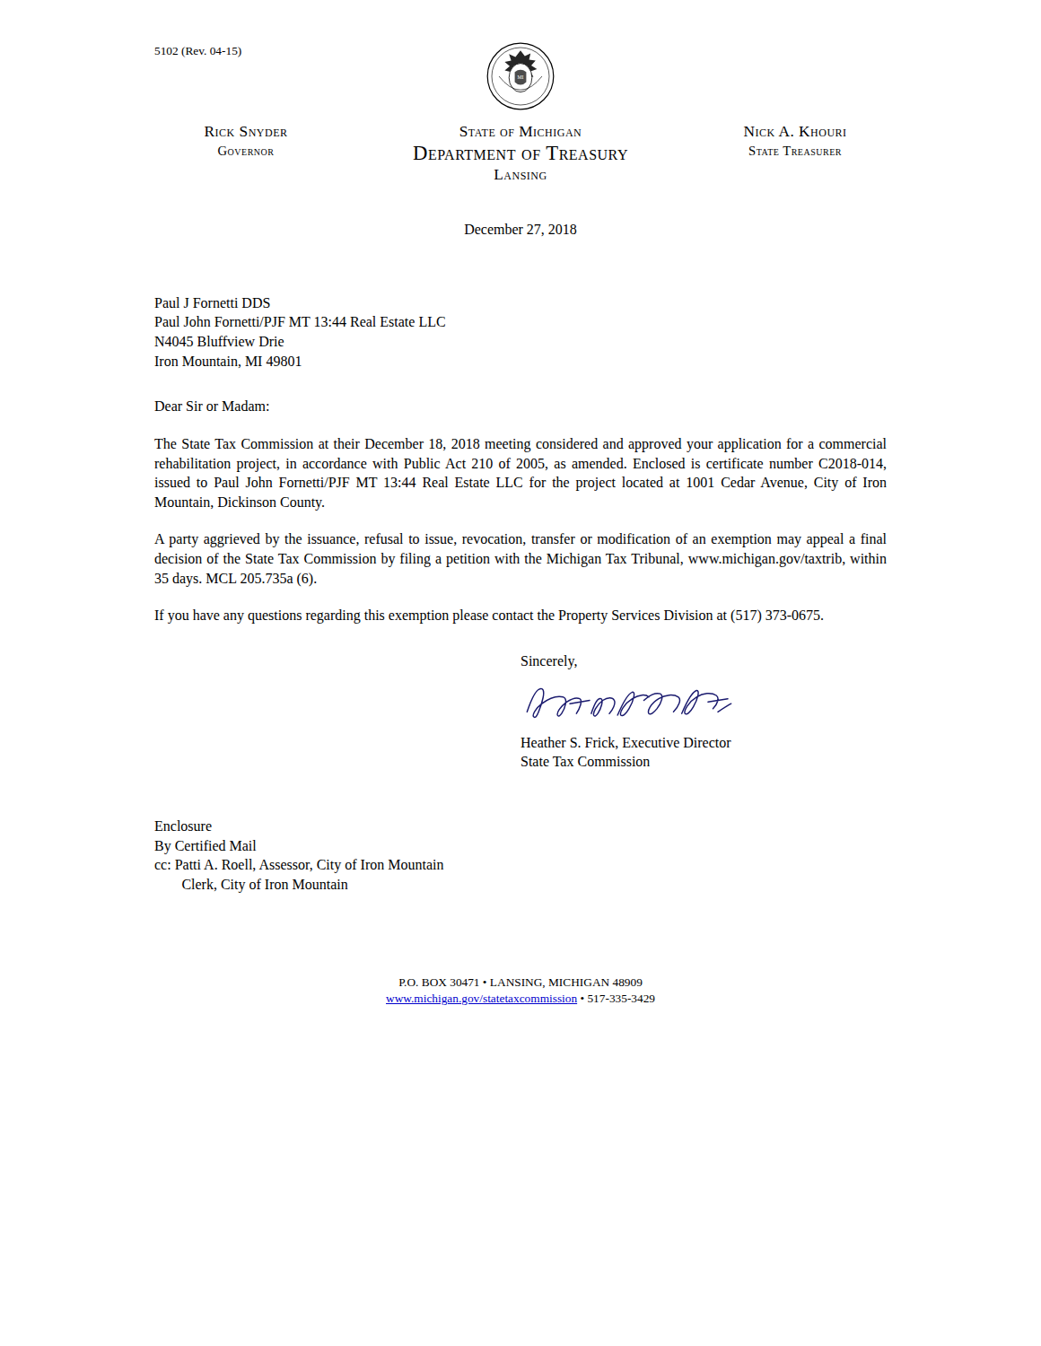5102 (Rev. 04-15)
MI
| Rick Snyder Governor | State of Michigan Department of Treasury Lansing | Nick A. Khouri State Treasurer |
December 27, 2018
Paul J Fornetti DDS
Paul John Fornetti/PJF MT 13:44 Real Estate LLC
N4045 Bluffview Drie
Iron Mountain, MI 49801
Dear Sir or Madam:
The State Tax Commission at their December 18, 2018 meeting considered and approved your application for a commercial rehabilitation project, in accordance with Public Act 210 of 2005, as amended. Enclosed is certificate number C2018-014, issued to Paul John Fornetti/PJF MT 13:44 Real Estate LLC for the project located at 1001 Cedar Avenue, City of Iron Mountain, Dickinson County.
A party aggrieved by the issuance, refusal to issue, revocation, transfer or modification of an exemption may appeal a final decision of the State Tax Commission by filing a petition with the Michigan Tax Tribunal, www.michigan.gov/taxtrib, within 35 days. MCL 205.735a (6).
If you have any questions regarding this exemption please contact the Property Services Division at (517) 373-0675.
Sincerely,
Heather S. Frick, Executive Director
State Tax Commission
Enclosure
By Certified Mail
cc: Patti A. Roell, Assessor, City of Iron Mountain
Clerk, City of Iron Mountain
P.O. BOX 30471 • LANSING, MICHIGAN 48909
www.michigan.gov/statetaxcommission • 517-335-3429